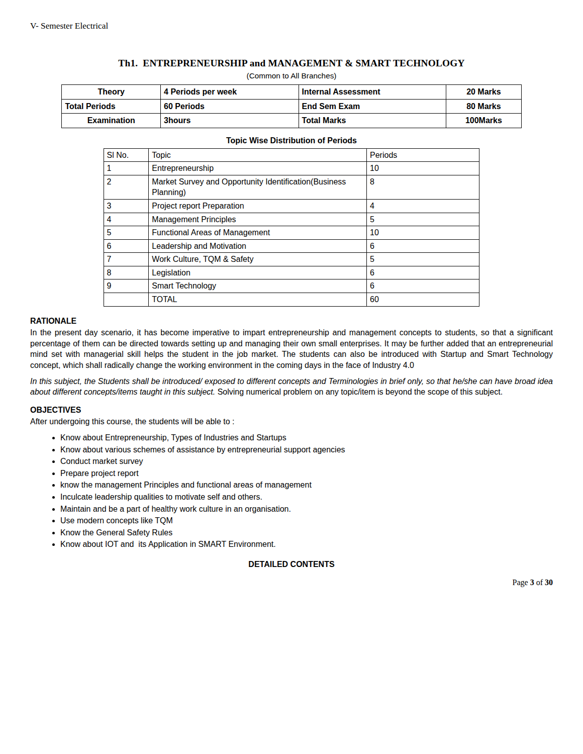V- Semester Electrical
Th1. ENTREPRENEURSHIP and MANAGEMENT & SMART TECHNOLOGY
(Common to All Branches)
| Theory | 4 Periods per week | Internal Assessment | 20 Marks |
| Total Periods | 60 Periods | End Sem Exam | 80 Marks |
| Examination | 3hours | Total Marks | 100Marks |
Topic Wise Distribution of Periods
| Sl No. | Topic | Periods |
| 1 | Entrepreneurship | 10 |
| 2 | Market Survey and Opportunity Identification(Business Planning) | 8 |
| 3 | Project report Preparation | 4 |
| 4 | Management Principles | 5 |
| 5 | Functional Areas of Management | 10 |
| 6 | Leadership and Motivation | 6 |
| 7 | Work Culture, TQM & Safety | 5 |
| 8 | Legislation | 6 |
| 9 | Smart Technology | 6 |
| | TOTAL | 60 |
RATIONALE
In the present day scenario, it has become imperative to impart entrepreneurship and management concepts to students, so that a significant percentage of them can be directed towards setting up and managing their own small enterprises. It may be further added that an entrepreneurial mind set with managerial skill helps the student in the job market. The students can also be introduced with Startup and Smart Technology concept, which shall radically change the working environment in the coming days in the face of Industry 4.0
In this subject, the Students shall be introduced/ exposed to different concepts and Terminologies in brief only, so that he/she can have broad idea about different concepts/items taught in this subject. Solving numerical problem on any topic/item is beyond the scope of this subject.
OBJECTIVES
After undergoing this course, the students will be able to :
Know about Entrepreneurship, Types of Industries and Startups
Know about various schemes of assistance by entrepreneurial support agencies
Conduct market survey
Prepare project report
know the management Principles and functional areas of management
Inculcate leadership qualities to motivate self and others.
Maintain and be a part of healthy work culture in an organisation.
Use modern concepts like TQM
Know the General Safety Rules
Know about IOT and its Application in SMART Environment.
DETAILED CONTENTS
Page 3 of 30